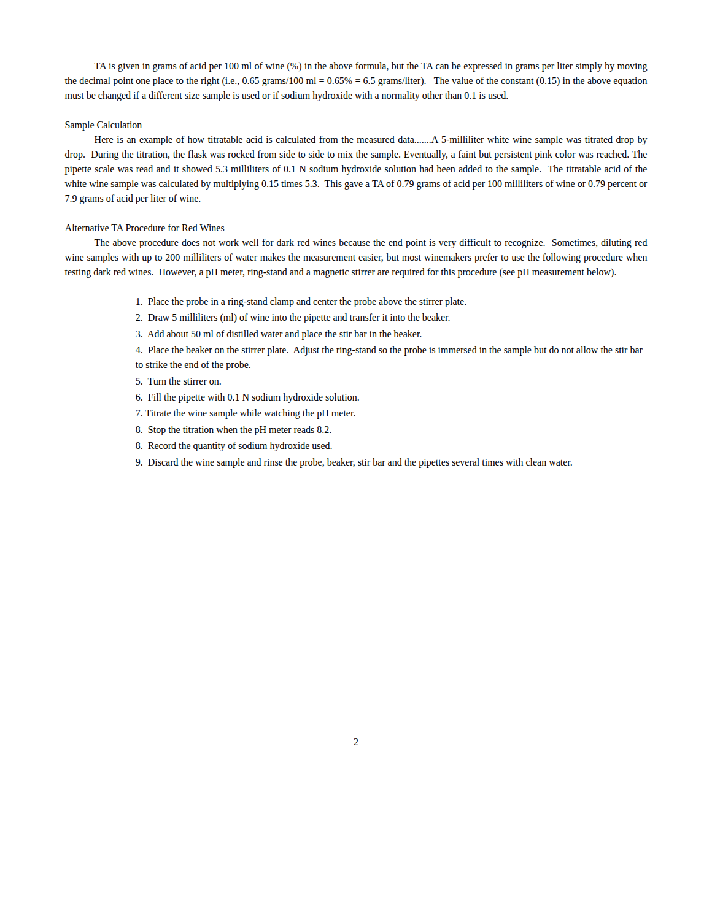TA is given in grams of acid per 100 ml of wine (%) in the above formula, but the TA can be expressed in grams per liter simply by moving the decimal point one place to the right (i.e., 0.65 grams/100 ml = 0.65% = 6.5 grams/liter). The value of the constant (0.15) in the above equation must be changed if a different size sample is used or if sodium hydroxide with a normality other than 0.1 is used.
Sample Calculation
Here is an example of how titratable acid is calculated from the measured data.......A 5-milliliter white wine sample was titrated drop by drop. During the titration, the flask was rocked from side to side to mix the sample. Eventually, a faint but persistent pink color was reached. The pipette scale was read and it showed 5.3 milliliters of 0.1 N sodium hydroxide solution had been added to the sample. The titratable acid of the white wine sample was calculated by multiplying 0.15 times 5.3. This gave a TA of 0.79 grams of acid per 100 milliliters of wine or 0.79 percent or 7.9 grams of acid per liter of wine.
Alternative TA Procedure for Red Wines
The above procedure does not work well for dark red wines because the end point is very difficult to recognize. Sometimes, diluting red wine samples with up to 200 milliliters of water makes the measurement easier, but most winemakers prefer to use the following procedure when testing dark red wines. However, a pH meter, ring-stand and a magnetic stirrer are required for this procedure (see pH measurement below).
1. Place the probe in a ring-stand clamp and center the probe above the stirrer plate.
2. Draw 5 milliliters (ml) of wine into the pipette and transfer it into the beaker.
3. Add about 50 ml of distilled water and place the stir bar in the beaker.
4. Place the beaker on the stirrer plate. Adjust the ring-stand so the probe is immersed in the sample but do not allow the stir bar to strike the end of the probe.
5. Turn the stirrer on.
6. Fill the pipette with 0.1 N sodium hydroxide solution.
7. Titrate the wine sample while watching the pH meter.
8. Stop the titration when the pH meter reads 8.2.
8. Record the quantity of sodium hydroxide used.
9. Discard the wine sample and rinse the probe, beaker, stir bar and the pipettes several times with clean water.
2